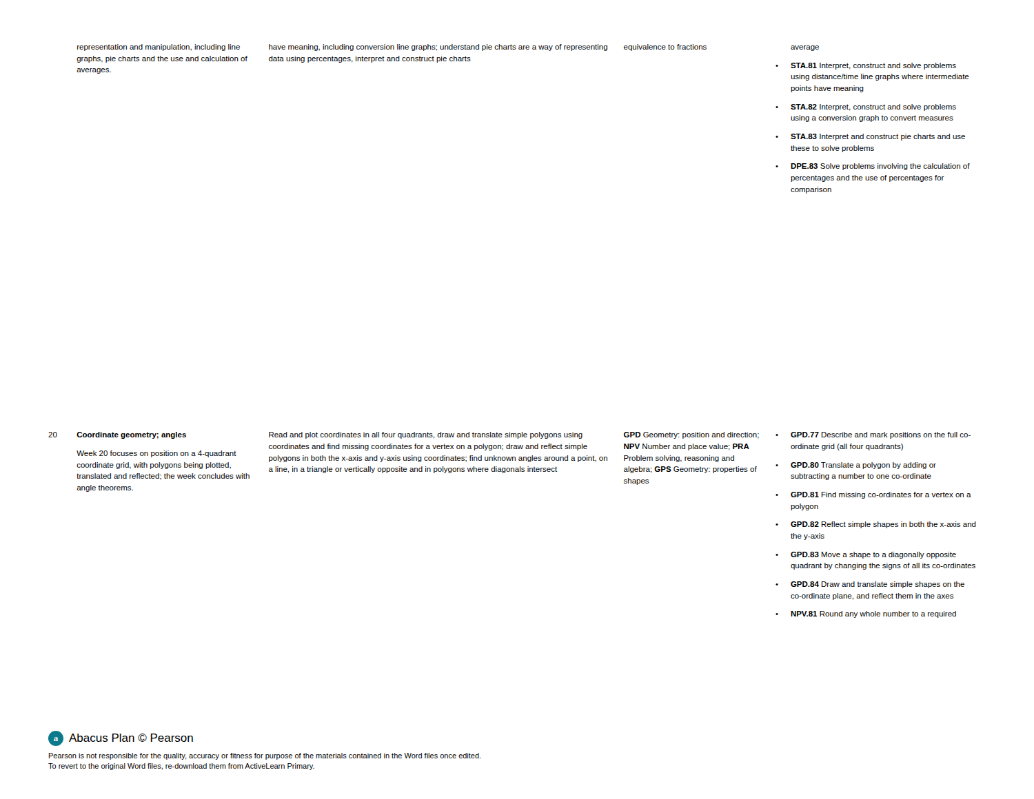| | representation and manipulation, including line graphs, pie charts and the use and calculation of averages. | have meaning, including conversion line graphs; understand pie charts are a way of representing data using percentages, interpret and construct pie charts | equivalence to fractions | average STA.81 Interpret, construct and solve problems using distance/time line graphs where intermediate points have meaning STA.82 Interpret, construct and solve problems using a conversion graph to convert measures STA.83 Interpret and construct pie charts and use these to solve problems DPE.83 Solve problems involving the calculation of percentages and the use of percentages for comparison |
| 20 | Coordinate geometry; angles Week 20 focuses on position on a 4-quadrant coordinate grid, with polygons being plotted, translated and reflected; the week concludes with angle theorems. | Read and plot coordinates in all four quadrants, draw and translate simple polygons using coordinates and find missing coordinates for a vertex on a polygon; draw and reflect simple polygons in both the x-axis and y-axis using coordinates; find unknown angles around a point, on a line, in a triangle or vertically opposite and in polygons where diagonals intersect | GPD Geometry: position and direction; NPV Number and place value; PRA Problem solving, reasoning and algebra; GPS Geometry: properties of shapes | GPD.77 Describe and mark positions on the full co-ordinate grid (all four quadrants) GPD.80 Translate a polygon by adding or subtracting a number to one co-ordinate GPD.81 Find missing co-ordinates for a vertex on a polygon GPD.82 Reflect simple shapes in both the x-axis and the y-axis GPD.83 Move a shape to a diagonally opposite quadrant by changing the signs of all its co-ordinates GPD.84 Draw and translate simple shapes on the co-ordinate plane, and reflect them in the axes NPV.81 Round any whole number to a required |
a Abacus Plan © Pearson
Pearson is not responsible for the quality, accuracy or fitness for purpose of the materials contained in the Word files once edited.
To revert to the original Word files, re-download them from ActiveLearn Primary.